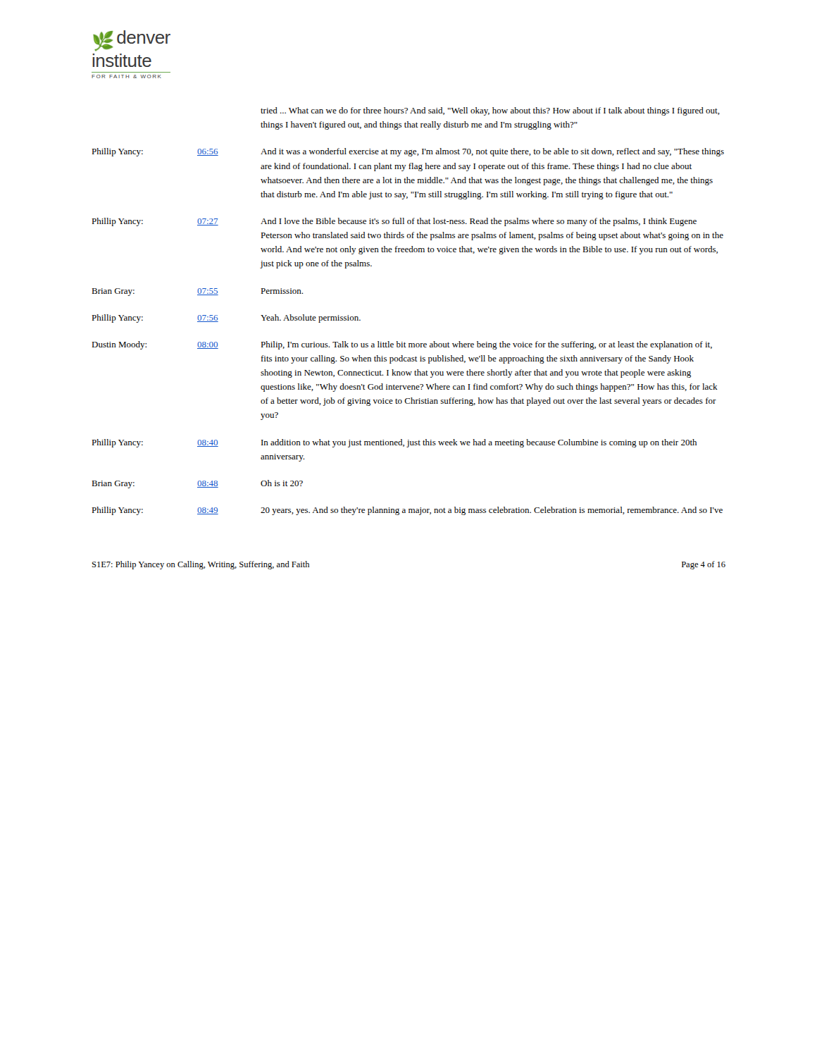🌿 denver
institute
FOR FAITH & WORK
| | | tried ... What can we do for three hours? And said, "Well okay, how about this? How about if I talk about things I figured out, things I haven't figured out, and things that really disturb me and I'm struggling with?" |
| Phillip Yancy: | 06:56 | And it was a wonderful exercise at my age, I'm almost 70, not quite there, to be able to sit down, reflect and say, "These things are kind of foundational. I can plant my flag here and say I operate out of this frame. These things I had no clue about whatsoever. And then there are a lot in the middle." And that was the longest page, the things that challenged me, the things that disturb me. And I'm able just to say, "I'm still struggling. I'm still working. I'm still trying to figure that out." |
| Phillip Yancy: | 07:27 | And I love the Bible because it's so full of that lost-ness. Read the psalms where so many of the psalms, I think Eugene Peterson who translated said two thirds of the psalms are psalms of lament, psalms of being upset about what's going on in the world. And we're not only given the freedom to voice that, we're given the words in the Bible to use. If you run out of words, just pick up one of the psalms. |
| Brian Gray: | 07:55 | Permission. |
| Phillip Yancy: | 07:56 | Yeah. Absolute permission. |
| Dustin Moody: | 08:00 | Philip, I'm curious. Talk to us a little bit more about where being the voice for the suffering, or at least the explanation of it, fits into your calling. So when this podcast is published, we'll be approaching the sixth anniversary of the Sandy Hook shooting in Newton, Connecticut. I know that you were there shortly after that and you wrote that people were asking questions like, "Why doesn't God intervene? Where can I find comfort? Why do such things happen?" How has this, for lack of a better word, job of giving voice to Christian suffering, how has that played out over the last several years or decades for you? |
| Phillip Yancy: | 08:40 | In addition to what you just mentioned, just this week we had a meeting because Columbine is coming up on their 20th anniversary. |
| Brian Gray: | 08:48 | Oh is it 20? |
| Phillip Yancy: | 08:49 | 20 years, yes. And so they're planning a major, not a big mass celebration. Celebration is memorial, remembrance. And so I've |
S1E7: Philip Yancey on Calling, Writing, Suffering, and Faith
Page 4 of 16